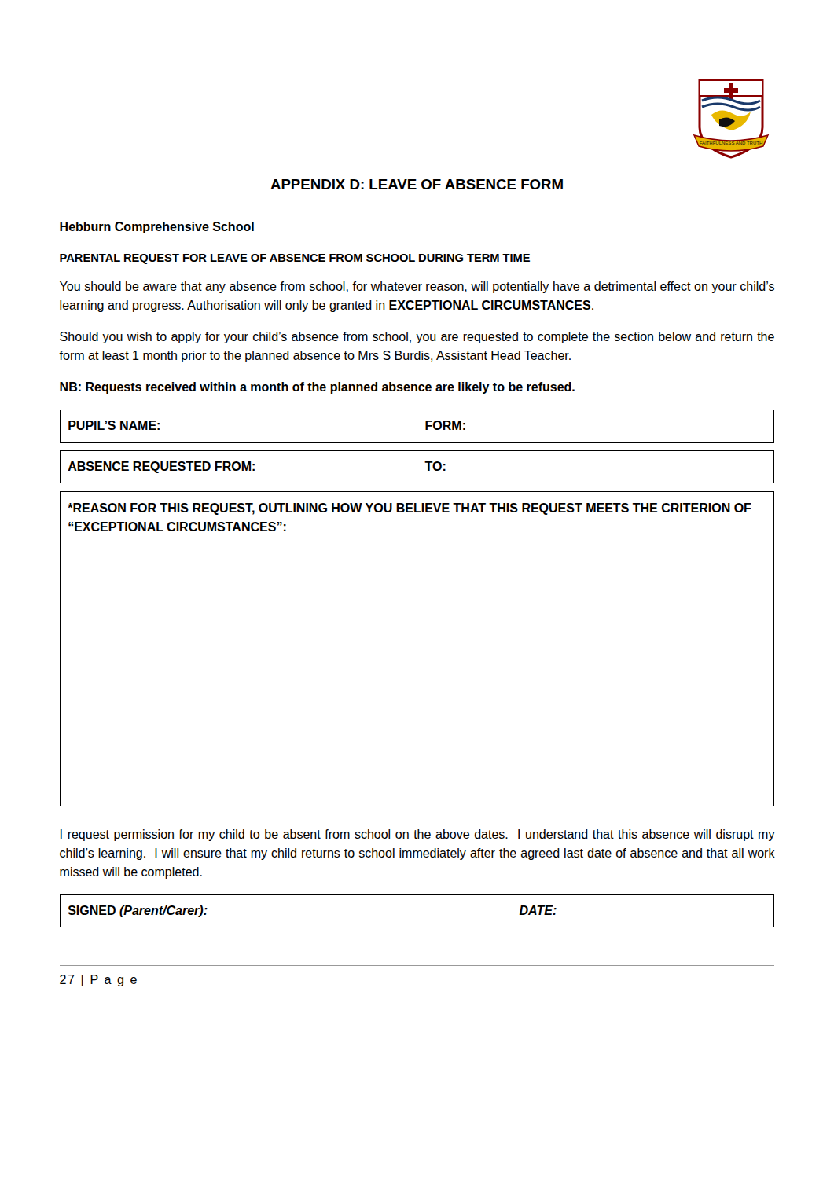FAITHFULNESS AND TRUTH
APPENDIX D: LEAVE OF ABSENCE FORM
Hebburn Comprehensive School
PARENTAL REQUEST FOR LEAVE OF ABSENCE FROM SCHOOL DURING TERM TIME
You should be aware that any absence from school, for whatever reason, will potentially have a detrimental effect on your child’s learning and progress. Authorisation will only be granted in EXCEPTIONAL CIRCUMSTANCES.
Should you wish to apply for your child’s absence from school, you are requested to complete the section below and return the form at least 1 month prior to the planned absence to Mrs S Burdis, Assistant Head Teacher.
NB: Requests received within a month of the planned absence are likely to be refused.
| PUPIL’S NAME: | FORM: |
| ABSENCE REQUESTED FROM: | TO: |
*REASON FOR THIS REQUEST, OUTLINING HOW YOU BELIEVE THAT THIS REQUEST MEETS THE CRITERION OF “EXCEPTIONAL CIRCUMSTANCES”:
I request permission for my child to be absent from school on the above dates. I understand that this absence will disrupt my child’s learning. I will ensure that my child returns to school immediately after the agreed last date of absence and that all work missed will be completed.
SIGNED (Parent/Carer): DATE:
27 | P a g e